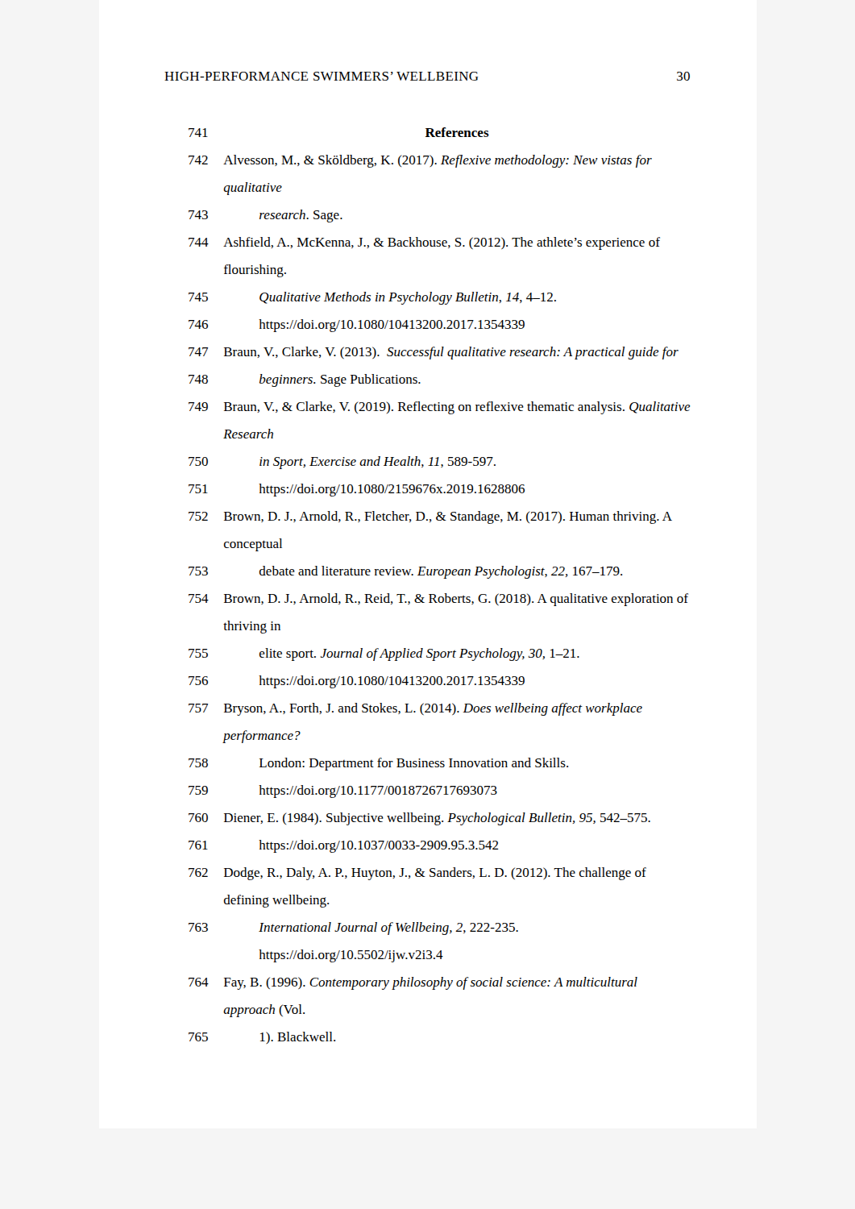High-Performance Swimmers’ Wellbeing 30
741
References
742 Alvesson, M., & Sköldberg, K. (2017). Reflexive methodology: New vistas for qualitative
743 research. Sage.
744 Ashfield, A., McKenna, J., & Backhouse, S. (2012). The athlete’s experience of flourishing.
745 Qualitative Methods in Psychology Bulletin, 14, 4–12.
746 https://doi.org/10.1080/10413200.2017.1354339
747 Braun, V., Clarke, V. (2013). Successful qualitative research: A practical guide for
748 beginners. Sage Publications.
749 Braun, V., & Clarke, V. (2019). Reflecting on reflexive thematic analysis. Qualitative Research
750 in Sport, Exercise and Health, 11, 589-597.
751 https://doi.org/10.1080/2159676x.2019.1628806
752 Brown, D. J., Arnold, R., Fletcher, D., & Standage, M. (2017). Human thriving. A conceptual
753 debate and literature review. European Psychologist, 22, 167–179.
754 Brown, D. J., Arnold, R., Reid, T., & Roberts, G. (2018). A qualitative exploration of thriving in
755 elite sport. Journal of Applied Sport Psychology, 30, 1–21.
756 https://doi.org/10.1080/10413200.2017.1354339
757 Bryson, A., Forth, J. and Stokes, L. (2014). Does wellbeing affect workplace performance?
758 London: Department for Business Innovation and Skills.
759 https://doi.org/10.1177/0018726717693073
760 Diener, E. (1984). Subjective wellbeing. Psychological Bulletin, 95, 542–575.
761 https://doi.org/10.1037/0033-2909.95.3.542
762 Dodge, R., Daly, A. P., Huyton, J., & Sanders, L. D. (2012). The challenge of defining wellbeing.
763 International Journal of Wellbeing, 2, 222-235. https://doi.org/10.5502/ijw.v2i3.4
764 Fay, B. (1996). Contemporary philosophy of social science: A multicultural approach (Vol.
7651). Blackwell.